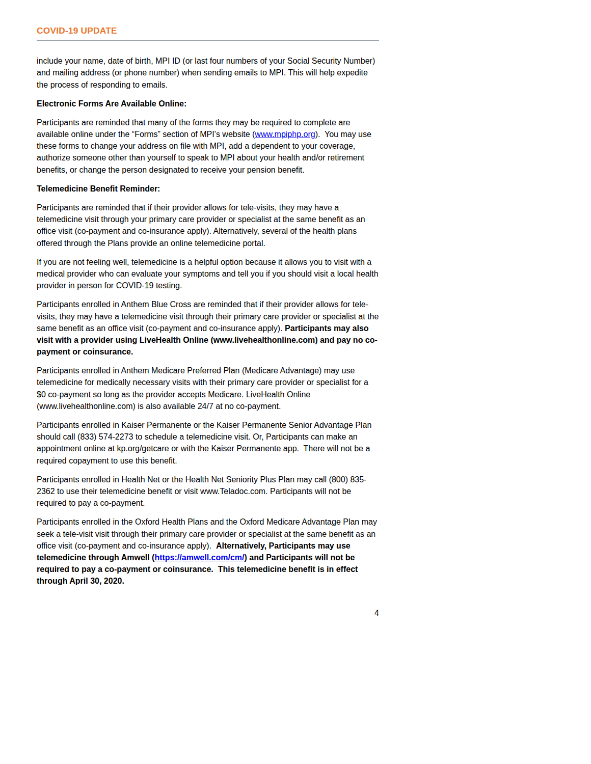COVID-19 UPDATE
include your name, date of birth, MPI ID (or last four numbers of your Social Security Number) and mailing address (or phone number) when sending emails to MPI. This will help expedite the process of responding to emails.
Electronic Forms Are Available Online:
Participants are reminded that many of the forms they may be required to complete are available online under the “Forms” section of MPI’s website (www.mpiphp.org). You may use these forms to change your address on file with MPI, add a dependent to your coverage, authorize someone other than yourself to speak to MPI about your health and/or retirement benefits, or change the person designated to receive your pension benefit.
Telemedicine Benefit Reminder:
Participants are reminded that if their provider allows for tele-visits, they may have a telemedicine visit through your primary care provider or specialist at the same benefit as an office visit (co-payment and co-insurance apply). Alternatively, several of the health plans offered through the Plans provide an online telemedicine portal.
If you are not feeling well, telemedicine is a helpful option because it allows you to visit with a medical provider who can evaluate your symptoms and tell you if you should visit a local health provider in person for COVID-19 testing.
Participants enrolled in Anthem Blue Cross are reminded that if their provider allows for tele-visits, they may have a telemedicine visit through their primary care provider or specialist at the same benefit as an office visit (co-payment and co-insurance apply). Participants may also visit with a provider using LiveHealth Online (www.livehealthonline.com) and pay no co-payment or coinsurance.
Participants enrolled in Anthem Medicare Preferred Plan (Medicare Advantage) may use telemedicine for medically necessary visits with their primary care provider or specialist for a $0 co-payment so long as the provider accepts Medicare. LiveHealth Online (www.livehealthonline.com) is also available 24/7 at no co-payment.
Participants enrolled in Kaiser Permanente or the Kaiser Permanente Senior Advantage Plan should call (833) 574-2273 to schedule a telemedicine visit. Or, Participants can make an appointment online at kp.org/getcare or with the Kaiser Permanente app. There will not be a required copayment to use this benefit.
Participants enrolled in Health Net or the Health Net Seniority Plus Plan may call (800) 835-2362 to use their telemedicine benefit or visit www.Teladoc.com. Participants will not be required to pay a co-payment.
Participants enrolled in the Oxford Health Plans and the Oxford Medicare Advantage Plan may seek a tele-visit visit through their primary care provider or specialist at the same benefit as an office visit (co-payment and co-insurance apply). Alternatively, Participants may use telemedicine through Amwell (https://amwell.com/cm/) and Participants will not be required to pay a co-payment or coinsurance. This telemedicine benefit is in effect through April 30, 2020.
4